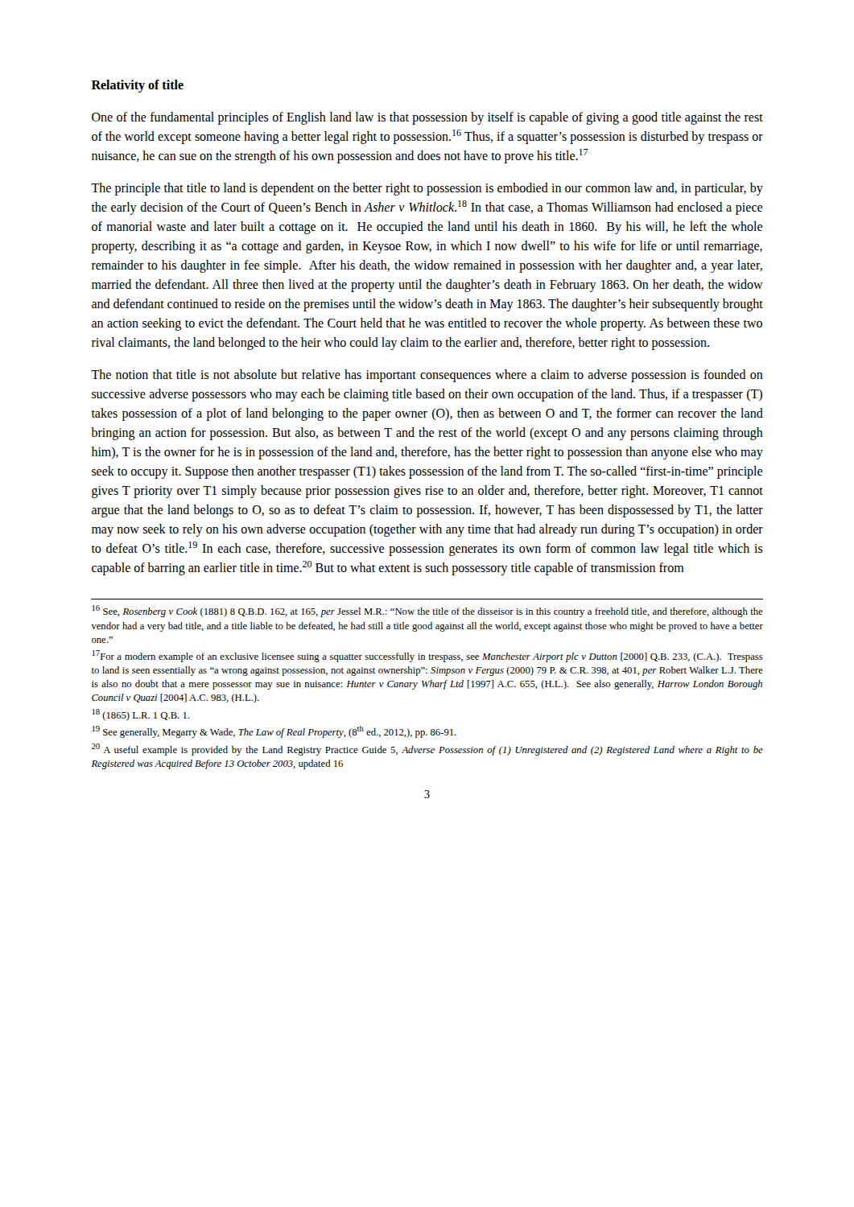Relativity of title
One of the fundamental principles of English land law is that possession by itself is capable of giving a good title against the rest of the world except someone having a better legal right to possession.16 Thus, if a squatter’s possession is disturbed by trespass or nuisance, he can sue on the strength of his own possession and does not have to prove his title.17
The principle that title to land is dependent on the better right to possession is embodied in our common law and, in particular, by the early decision of the Court of Queen’s Bench in Asher v Whitlock.18 In that case, a Thomas Williamson had enclosed a piece of manorial waste and later built a cottage on it. He occupied the land until his death in 1860. By his will, he left the whole property, describing it as “a cottage and garden, in Keysoe Row, in which I now dwell” to his wife for life or until remarriage, remainder to his daughter in fee simple. After his death, the widow remained in possession with her daughter and, a year later, married the defendant. All three then lived at the property until the daughter’s death in February 1863. On her death, the widow and defendant continued to reside on the premises until the widow’s death in May 1863. The daughter’s heir subsequently brought an action seeking to evict the defendant. The Court held that he was entitled to recover the whole property. As between these two rival claimants, the land belonged to the heir who could lay claim to the earlier and, therefore, better right to possession.
The notion that title is not absolute but relative has important consequences where a claim to adverse possession is founded on successive adverse possessors who may each be claiming title based on their own occupation of the land. Thus, if a trespasser (T) takes possession of a plot of land belonging to the paper owner (O), then as between O and T, the former can recover the land bringing an action for possession. But also, as between T and the rest of the world (except O and any persons claiming through him), T is the owner for he is in possession of the land and, therefore, has the better right to possession than anyone else who may seek to occupy it. Suppose then another trespasser (T1) takes possession of the land from T. The so-called “first-in-time” principle gives T priority over T1 simply because prior possession gives rise to an older and, therefore, better right. Moreover, T1 cannot argue that the land belongs to O, so as to defeat T’s claim to possession. If, however, T has been dispossessed by T1, the latter may now seek to rely on his own adverse occupation (together with any time that had already run during T’s occupation) in order to defeat O’s title.19 In each case, therefore, successive possession generates its own form of common law legal title which is capable of barring an earlier title in time.20 But to what extent is such possessory title capable of transmission from
16 See, Rosenberg v Cook (1881) 8 Q.B.D. 162, at 165, per Jessel M.R.: “Now the title of the disseisor is in this country a freehold title, and therefore, although the vendor had a very bad title, and a title liable to be defeated, he had still a title good against all the world, except against those who might be proved to have a better one.”
17For a modern example of an exclusive licensee suing a squatter successfully in trespass, see Manchester Airport plc v Dutton [2000] Q.B. 233, (C.A.). Trespass to land is seen essentially as “a wrong against possession, not against ownership”: Simpson v Fergus (2000) 79 P. & C.R. 398, at 401, per Robert Walker L.J. There is also no doubt that a mere possessor may sue in nuisance: Hunter v Canary Wharf Ltd [1997] A.C. 655, (H.L.). See also generally, Harrow London Borough Council v Quazi [2004] A.C. 983, (H.L.).
18 (1865) L.R. 1 Q.B. 1.
19 See generally, Megarry & Wade, The Law of Real Property, (8th ed., 2012,), pp. 86-91.
20 A useful example is provided by the Land Registry Practice Guide 5, Adverse Possession of (1) Unregistered and (2) Registered Land where a Right to be Registered was Acquired Before 13 October 2003, updated 16
3